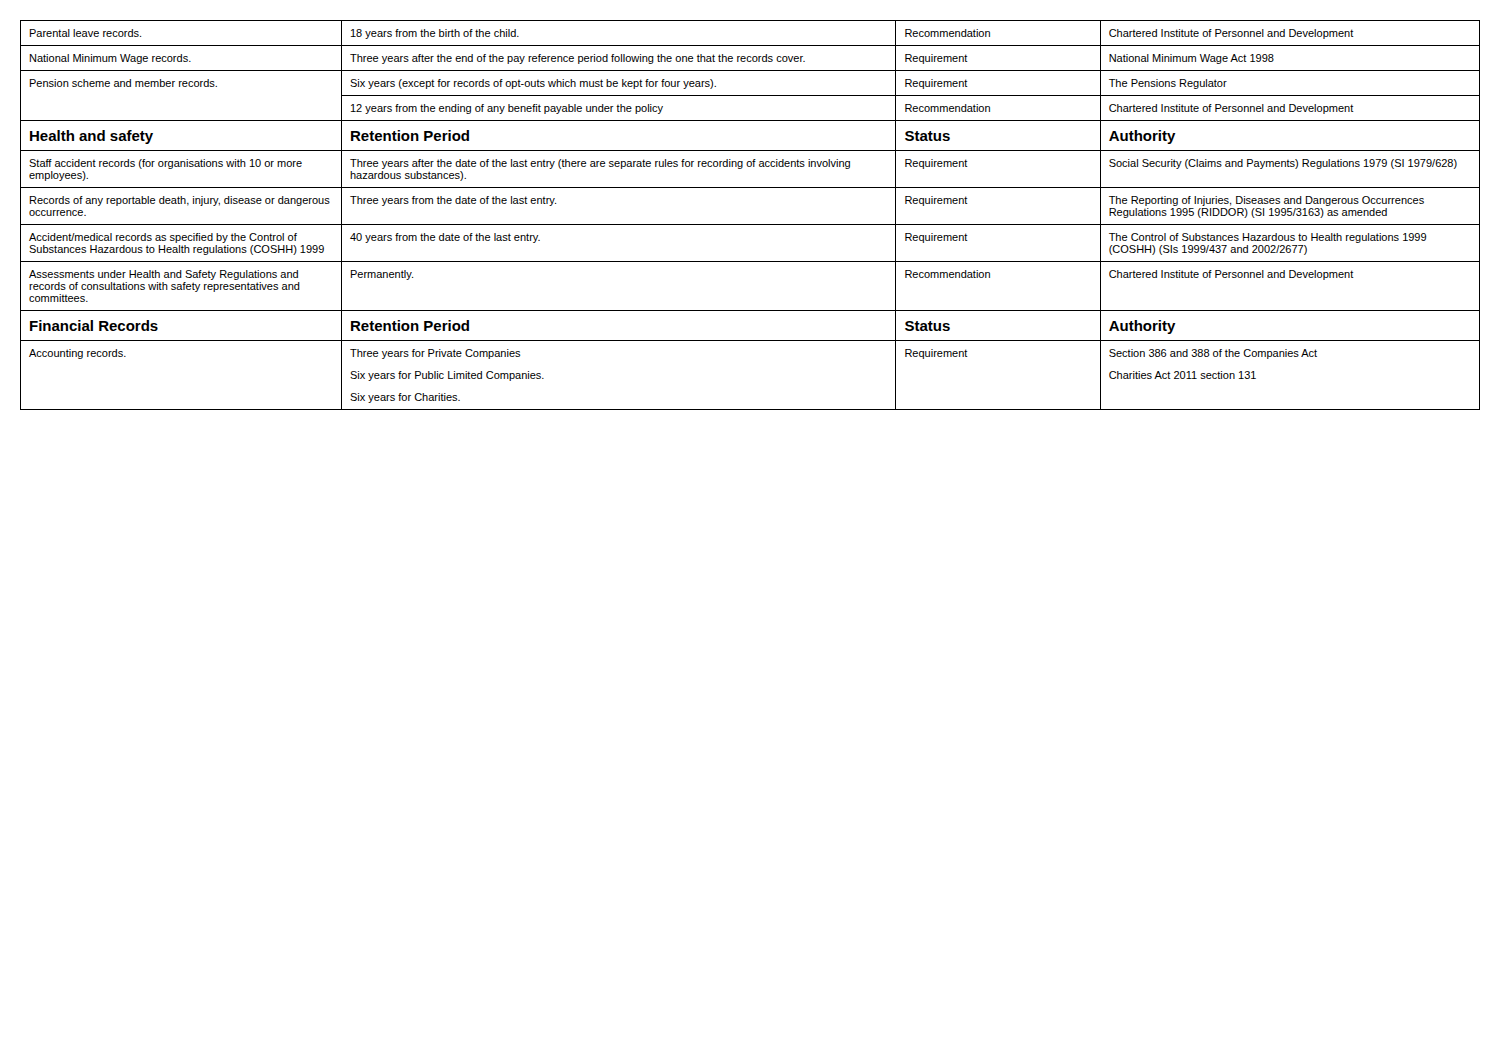| Parental leave records. | 18 years from the birth of the child. | Recommendation | Chartered Institute of Personnel and Development |
| National Minimum Wage records. | Three years after the end of the pay reference period following the one that the records cover. | Requirement | National Minimum Wage Act 1998 |
| Pension scheme and member records. | Six years (except for records of opt-outs which must be kept for four years). | Requirement | The Pensions Regulator |
| 12 years from the ending of any benefit payable under the policy | Recommendation | Chartered Institute of Personnel and Development |
| Health and safety | Retention Period | Status | Authority |
| Staff accident records (for organisations with 10 or more employees). | Three years after the date of the last entry (there are separate rules for recording of accidents involving hazardous substances). | Requirement | Social Security (Claims and Payments) Regulations 1979 (SI 1979/628) |
| Records of any reportable death, injury, disease or dangerous occurrence. | Three years from the date of the last entry. | Requirement | The Reporting of Injuries, Diseases and Dangerous Occurrences Regulations 1995 (RIDDOR) (SI 1995/3163) as amended |
| Accident/medical records as specified by the Control of Substances Hazardous to Health regulations (COSHH) 1999 | 40 years from the date of the last entry. | Requirement | The Control of Substances Hazardous to Health regulations 1999 (COSHH) (SIs 1999/437 and 2002/2677) |
| Assessments under Health and Safety Regulations and records of consultations with safety representatives and committees. | Permanently. | Recommendation | Chartered Institute of Personnel and Development |
| Financial Records | Retention Period | Status | Authority |
| Accounting records. | Three years for Private Companies Six years for Public Limited Companies. Six years for Charities. | Requirement | Section 386 and 388 of the Companies Act Charities Act 2011 section 131 |